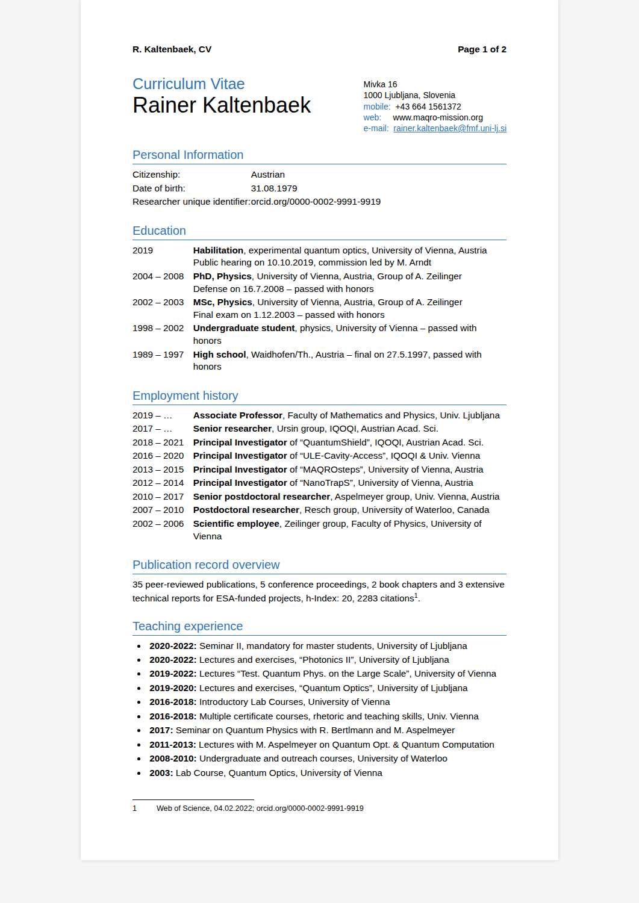R. Kaltenbaek, CV Page 1 of 2
Curriculum Vitae
Rainer Kaltenbaek
Mivka 16
1000 Ljubljana, Slovenia
mobile: +43 664 1561372
web: www.maqro-mission.org
e-mail: rainer.kaltenbaek@fmf.uni-lj.si
Personal Information
| Citizenship: | Austrian |
| Date of birth: | 31.08.1979 |
| Researcher unique identifier: | orcid.org/0000-0002-9991-9919 |
Education
| 2019 | Habilitation , experimental quantum optics, University of Vienna, Austria Public hearing on 10.10.2019, commission led by M. Arndt |
| 2004 – 2008 | PhD, Physics , University of Vienna, Austria, Group of A. Zeilinger Defense on 16.7.2008 – passed with honors |
| 2002 – 2003 | MSc, Physics , University of Vienna, Austria, Group of A. Zeilinger Final exam on 1.12.2003 – passed with honors |
| 1998 – 2002 | Undergraduate student , physics, University of Vienna – passed with honors |
| 1989 – 1997 | High school , Waidhofen/Th., Austria – final on 27.5.1997, passed with honors |
Employment history
| 2019 – … | Associate Professor , Faculty of Mathematics and Physics, Univ. Ljubljana |
| 2017 – … | Senior researcher , Ursin group, IQOQI, Austrian Acad. Sci. |
| 2018 – 2021 | Principal Investigator of “QuantumShield”, IQOQI, Austrian Acad. Sci. |
| 2016 – 2020 | Principal Investigator of “ULE-Cavity-Access”, IQOQI & Univ. Vienna |
| 2013 – 2015 | Principal Investigator of “MAQROsteps”, University of Vienna, Austria |
| 2012 – 2014 | Principal Investigator of “NanoTrapS”, University of Vienna, Austria |
| 2010 – 2017 | Senior postdoctoral researcher , Aspelmeyer group, Univ. Vienna, Austria |
| 2007 – 2010 | Postdoctoral researcher , Resch group, University of Waterloo, Canada |
| 2002 – 2006 | Scientific employee , Zeilinger group, Faculty of Physics, University of Vienna |
Publication record overview
35 peer-reviewed publications, 5 conference proceedings, 2 book chapters and 3 extensive technical reports for ESA-funded projects, h-Index: 20, 2283 citations1.
Teaching experience
2020-2022: Seminar II, mandatory for master students, University of Ljubljana
2020-2022: Lectures and exercises, “Photonics II”, University of Ljubljana
2019-2022: Lectures “Test. Quantum Phys. on the Large Scale”, University of Vienna
2019-2020: Lectures and exercises, “Quantum Optics”, University of Ljubljana
2016-2018: Introductory Lab Courses, University of Vienna
2016-2018: Multiple certificate courses, rhetoric and teaching skills, Univ. Vienna
2017: Seminar on Quantum Physics with R. Bertlmann and M. Aspelmeyer
2011-2013: Lectures with M. Aspelmeyer on Quantum Opt. & Quantum Computation
2008-2010: Undergraduate and outreach courses, University of Waterloo
2003: Lab Course, Quantum Optics, University of Vienna
1 Web of Science, 04.02.2022; orcid.org/0000-0002-9991-9919